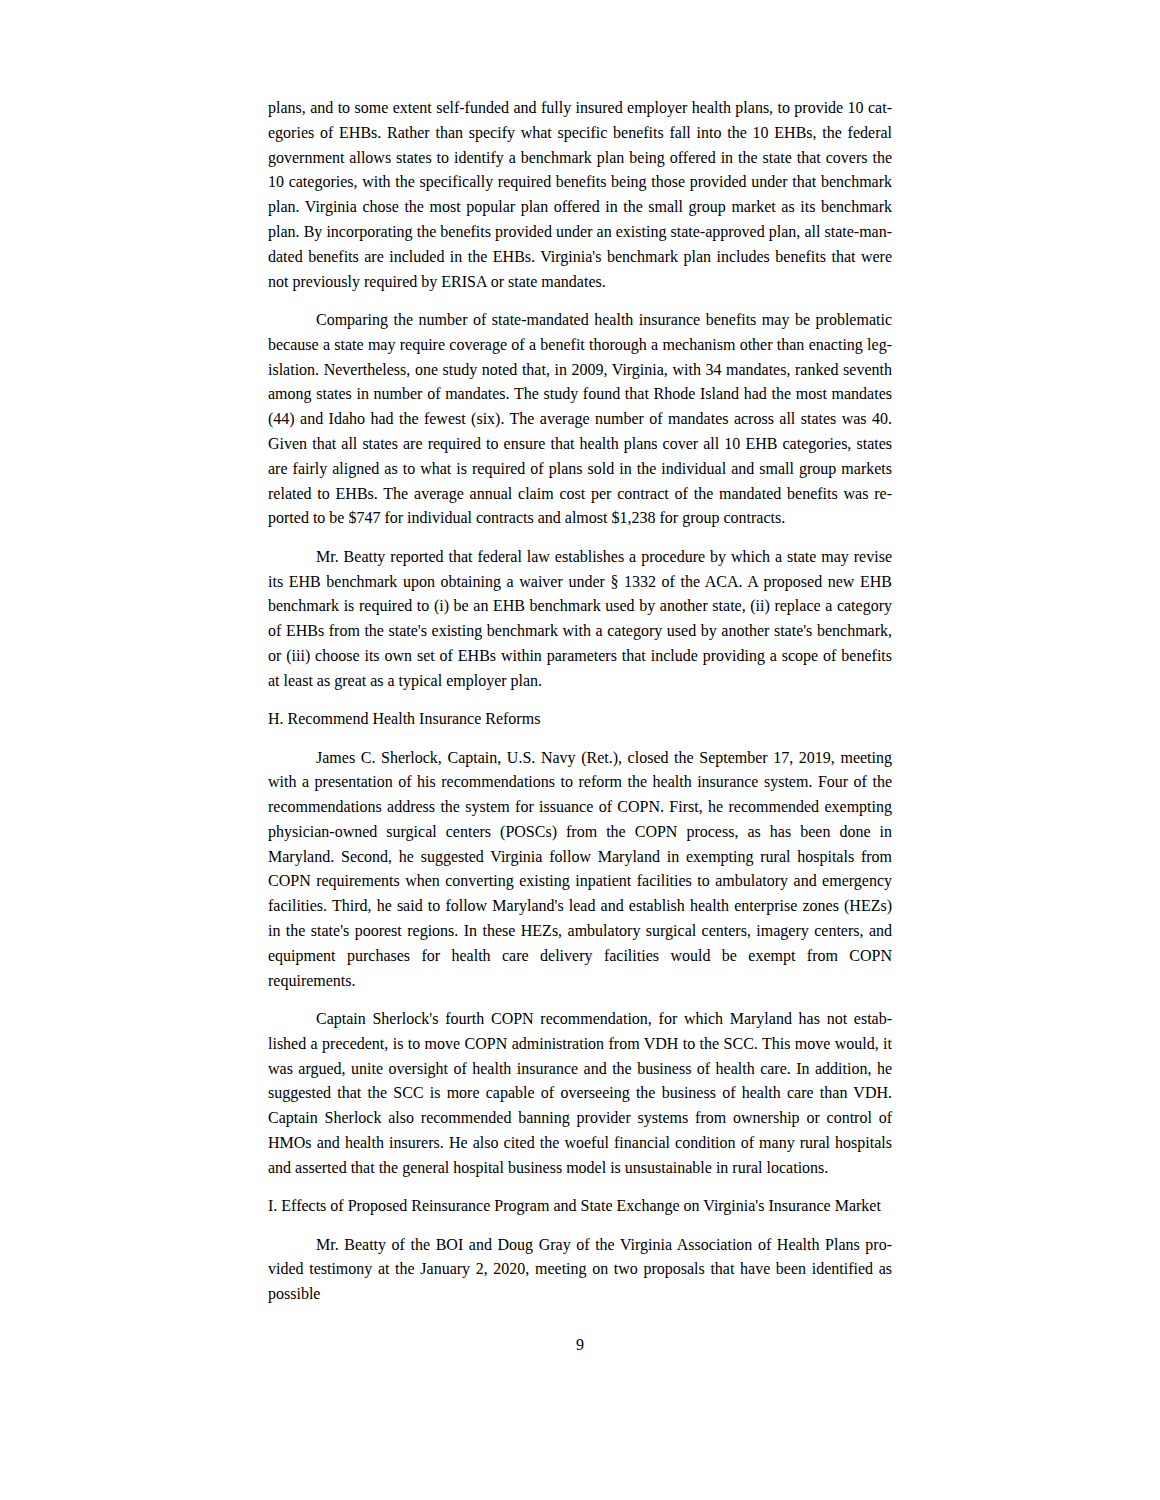plans, and to some extent self-funded and fully insured employer health plans, to provide 10 categories of EHBs. Rather than specify what specific benefits fall into the 10 EHBs, the federal government allows states to identify a benchmark plan being offered in the state that covers the 10 categories, with the specifically required benefits being those provided under that benchmark plan. Virginia chose the most popular plan offered in the small group market as its benchmark plan. By incorporating the benefits provided under an existing state-approved plan, all state-mandated benefits are included in the EHBs. Virginia's benchmark plan includes benefits that were not previously required by ERISA or state mandates.
Comparing the number of state-mandated health insurance benefits may be problematic because a state may require coverage of a benefit thorough a mechanism other than enacting legislation. Nevertheless, one study noted that, in 2009, Virginia, with 34 mandates, ranked seventh among states in number of mandates. The study found that Rhode Island had the most mandates (44) and Idaho had the fewest (six). The average number of mandates across all states was 40. Given that all states are required to ensure that health plans cover all 10 EHB categories, states are fairly aligned as to what is required of plans sold in the individual and small group markets related to EHBs. The average annual claim cost per contract of the mandated benefits was reported to be $747 for individual contracts and almost $1,238 for group contracts.
Mr. Beatty reported that federal law establishes a procedure by which a state may revise its EHB benchmark upon obtaining a waiver under § 1332 of the ACA. A proposed new EHB benchmark is required to (i) be an EHB benchmark used by another state, (ii) replace a category of EHBs from the state's existing benchmark with a category used by another state's benchmark, or (iii) choose its own set of EHBs within parameters that include providing a scope of benefits at least as great as a typical employer plan.
H. Recommend Health Insurance Reforms
James C. Sherlock, Captain, U.S. Navy (Ret.), closed the September 17, 2019, meeting with a presentation of his recommendations to reform the health insurance system. Four of the recommendations address the system for issuance of COPN. First, he recommended exempting physician-owned surgical centers (POSCs) from the COPN process, as has been done in Maryland. Second, he suggested Virginia follow Maryland in exempting rural hospitals from COPN requirements when converting existing inpatient facilities to ambulatory and emergency facilities. Third, he said to follow Maryland's lead and establish health enterprise zones (HEZs) in the state's poorest regions. In these HEZs, ambulatory surgical centers, imagery centers, and equipment purchases for health care delivery facilities would be exempt from COPN requirements.
Captain Sherlock's fourth COPN recommendation, for which Maryland has not established a precedent, is to move COPN administration from VDH to the SCC. This move would, it was argued, unite oversight of health insurance and the business of health care. In addition, he suggested that the SCC is more capable of overseeing the business of health care than VDH. Captain Sherlock also recommended banning provider systems from ownership or control of HMOs and health insurers. He also cited the woeful financial condition of many rural hospitals and asserted that the general hospital business model is unsustainable in rural locations.
I. Effects of Proposed Reinsurance Program and State Exchange on Virginia's Insurance Market
Mr. Beatty of the BOI and Doug Gray of the Virginia Association of Health Plans provided testimony at the January 2, 2020, meeting on two proposals that have been identified as possible
9